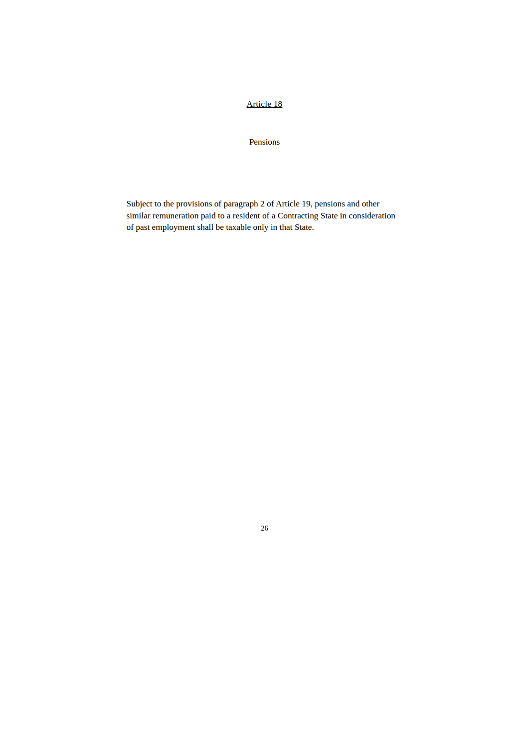Article 18
Pensions
Subject to the provisions of paragraph 2 of Article 19, pensions and other similar remuneration paid to a resident of a Contracting State in consideration of past employment shall be taxable only in that State.
26